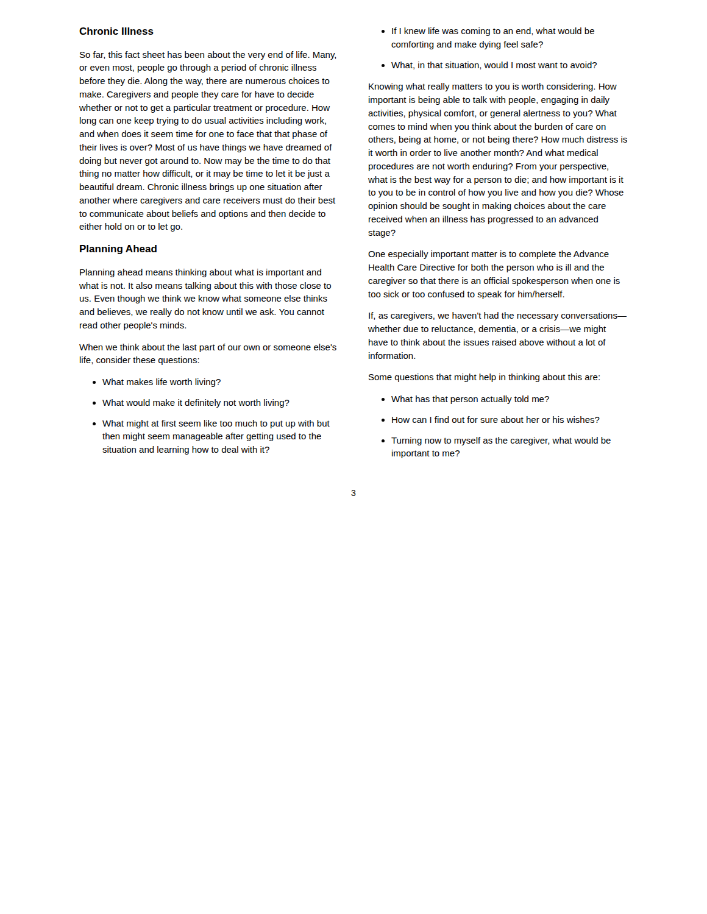Chronic Illness
So far, this fact sheet has been about the very end of life. Many, or even most, people go through a period of chronic illness before they die. Along the way, there are numerous choices to make. Caregivers and people they care for have to decide whether or not to get a particular treatment or procedure. How long can one keep trying to do usual activities including work, and when does it seem time for one to face that that phase of their lives is over? Most of us have things we have dreamed of doing but never got around to. Now may be the time to do that thing no matter how difficult, or it may be time to let it be just a beautiful dream. Chronic illness brings up one situation after another where caregivers and care receivers must do their best to communicate about beliefs and options and then decide to either hold on or to let go.
Planning Ahead
Planning ahead means thinking about what is important and what is not. It also means talking about this with those close to us. Even though we think we know what someone else thinks and believes, we really do not know until we ask. You cannot read other people's minds.
When we think about the last part of our own or someone else's life, consider these questions:
What makes life worth living?
What would make it definitely not worth living?
What might at first seem like too much to put up with but then might seem manageable after getting used to the situation and learning how to deal with it?
If I knew life was coming to an end, what would be comforting and make dying feel safe?
What, in that situation, would I most want to avoid?
Knowing what really matters to you is worth considering. How important is being able to talk with people, engaging in daily activities, physical comfort, or general alertness to you? What comes to mind when you think about the burden of care on others, being at home, or not being there? How much distress is it worth in order to live another month? And what medical procedures are not worth enduring? From your perspective, what is the best way for a person to die; and how important is it to you to be in control of how you live and how you die? Whose opinion should be sought in making choices about the care received when an illness has progressed to an advanced stage?
One especially important matter is to complete the Advance Health Care Directive for both the person who is ill and the caregiver so that there is an official spokesperson when one is too sick or too confused to speak for him/herself.
If, as caregivers, we haven't had the necessary conversations—whether due to reluctance, dementia, or a crisis—we might have to think about the issues raised above without a lot of information.
Some questions that might help in thinking about this are:
What has that person actually told me?
How can I find out for sure about her or his wishes?
Turning now to myself as the caregiver, what would be important to me?
3